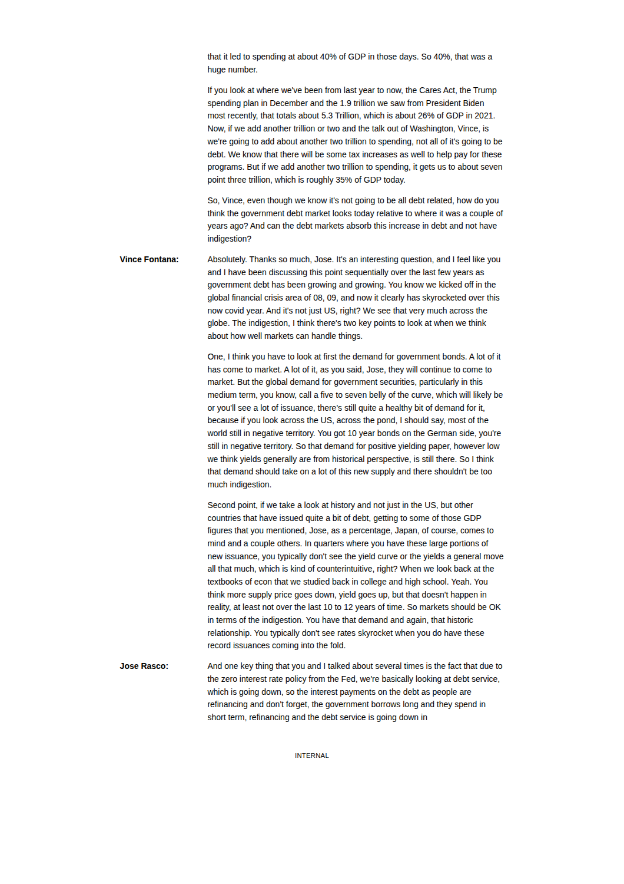that it led to spending at about 40% of GDP in those days. So 40%, that was a huge number.
If you look at where we've been from last year to now, the Cares Act, the Trump spending plan in December and the 1.9 trillion we saw from President Biden most recently, that totals about 5.3 Trillion, which is about 26% of GDP in 2021. Now, if we add another trillion or two and the talk out of Washington, Vince, is we're going to add about another two trillion to spending, not all of it's going to be debt. We know that there will be some tax increases as well to help pay for these programs. But if we add another two trillion to spending, it gets us to about seven point three trillion, which is roughly 35% of GDP today.
So, Vince, even though we know it's not going to be all debt related, how do you think the government debt market looks today relative to where it was a couple of years ago? And can the debt markets absorb this increase in debt and not have indigestion?
Vince Fontana:
Absolutely. Thanks so much, Jose. It's an interesting question, and I feel like you and I have been discussing this point sequentially over the last few years as government debt has been growing and growing. You know we kicked off in the global financial crisis area of 08, 09, and now it clearly has skyrocketed over this now covid year. And it's not just US, right? We see that very much across the globe. The indigestion, I think there's two key points to look at when we think about how well markets can handle things.
One, I think you have to look at first the demand for government bonds. A lot of it has come to market. A lot of it, as you said, Jose, they will continue to come to market. But the global demand for government securities, particularly in this medium term, you know, call a five to seven belly of the curve, which will likely be or you'll see a lot of issuance, there's still quite a healthy bit of demand for it, because if you look across the US, across the pond, I should say, most of the world still in negative territory. You got 10 year bonds on the German side, you're still in negative territory. So that demand for positive yielding paper, however low we think yields generally are from historical perspective, is still there. So I think that demand should take on a lot of this new supply and there shouldn't be too much indigestion.
Second point, if we take a look at history and not just in the US, but other countries that have issued quite a bit of debt, getting to some of those GDP figures that you mentioned, Jose, as a percentage, Japan, of course, comes to mind and a couple others. In quarters where you have these large portions of new issuance, you typically don't see the yield curve or the yields a general move all that much, which is kind of counterintuitive, right? When we look back at the textbooks of econ that we studied back in college and high school. Yeah. You think more supply price goes down, yield goes up, but that doesn't happen in reality, at least not over the last 10 to 12 years of time. So markets should be OK in terms of the indigestion. You have that demand and again, that historic relationship. You typically don't see rates skyrocket when you do have these record issuances coming into the fold.
Jose Rasco:
And one key thing that you and I talked about several times is the fact that due to the zero interest rate policy from the Fed, we're basically looking at debt service, which is going down, so the interest payments on the debt as people are refinancing and don't forget, the government borrows long and they spend in short term, refinancing and the debt service is going down in
INTERNAL